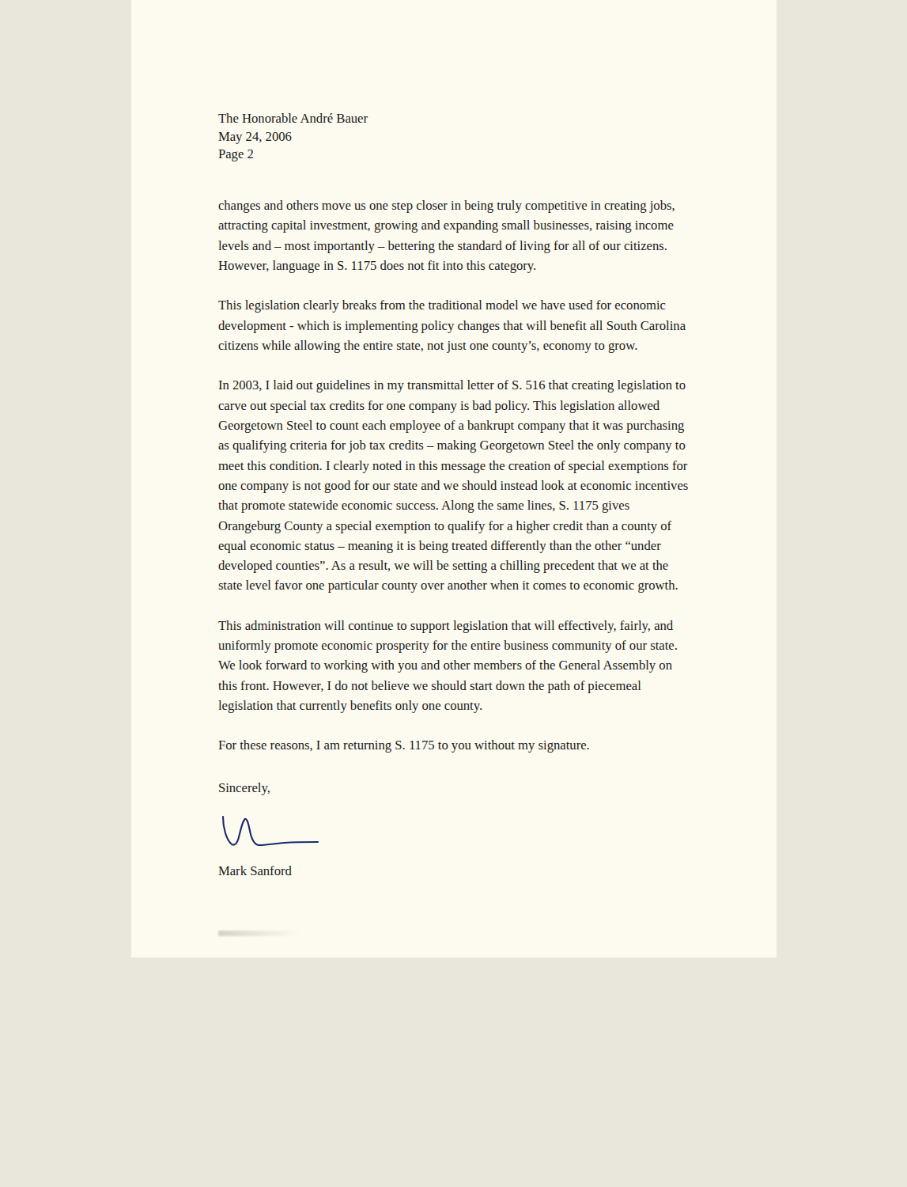The Honorable André Bauer
May 24, 2006
Page 2
changes and others move us one step closer in being truly competitive in creating jobs, attracting capital investment, growing and expanding small businesses, raising income levels and – most importantly – bettering the standard of living for all of our citizens. However, language in S. 1175 does not fit into this category.
This legislation clearly breaks from the traditional model we have used for economic development - which is implementing policy changes that will benefit all South Carolina citizens while allowing the entire state, not just one county’s, economy to grow.
In 2003, I laid out guidelines in my transmittal letter of S. 516 that creating legislation to carve out special tax credits for one company is bad policy. This legislation allowed Georgetown Steel to count each employee of a bankrupt company that it was purchasing as qualifying criteria for job tax credits – making Georgetown Steel the only company to meet this condition. I clearly noted in this message the creation of special exemptions for one company is not good for our state and we should instead look at economic incentives that promote statewide economic success. Along the same lines, S. 1175 gives Orangeburg County a special exemption to qualify for a higher credit than a county of equal economic status – meaning it is being treated differently than the other “under developed counties”. As a result, we will be setting a chilling precedent that we at the state level favor one particular county over another when it comes to economic growth.
This administration will continue to support legislation that will effectively, fairly, and uniformly promote economic prosperity for the entire business community of our state. We look forward to working with you and other members of the General Assembly on this front. However, I do not believe we should start down the path of piecemeal legislation that currently benefits only one county.
For these reasons, I am returning S. 1175 to you without my signature.
Sincerely,
Mark Sanford